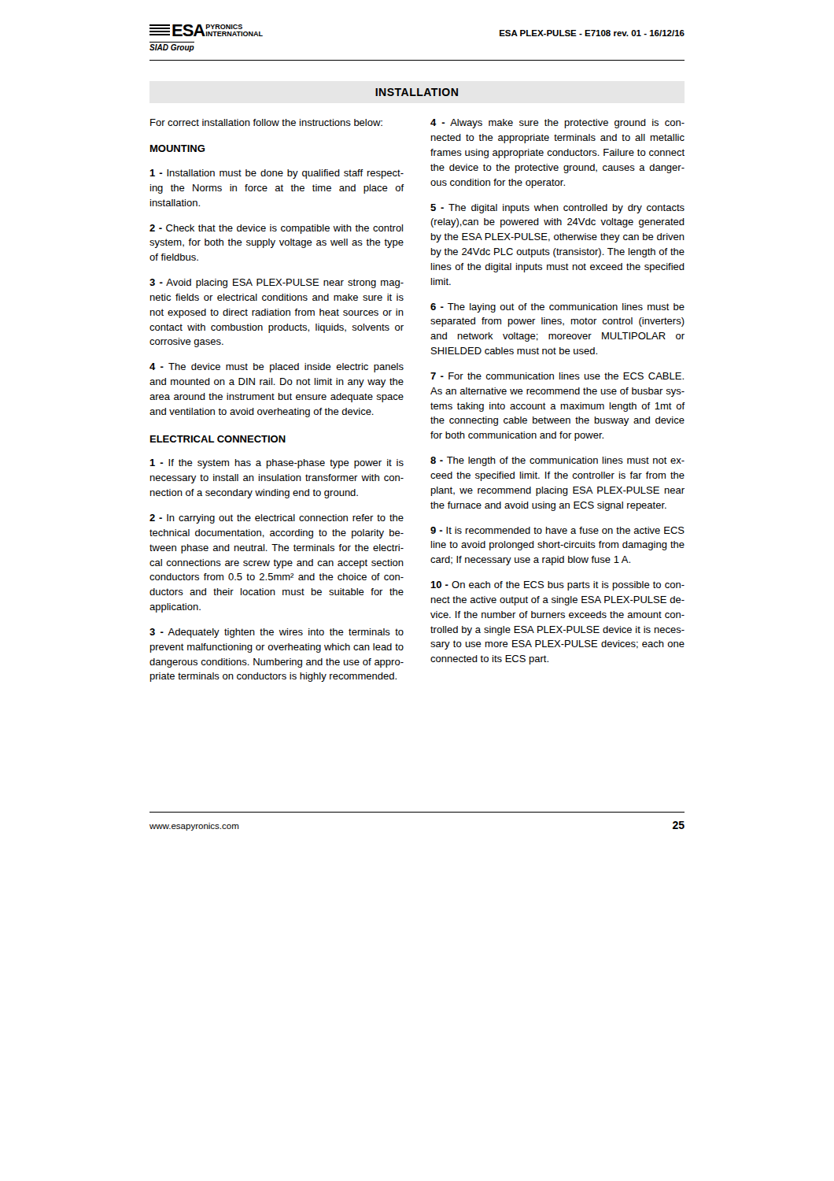ESA PYRONICS INTERNATIONAL
SIAD Group
ESA PLEX-PULSE - E7108 rev. 01 - 16/12/16
INSTALLATION
For correct installation follow the instructions below:
MOUNTING
1 - Installation must be done by qualified staff respecting the Norms in force at the time and place of installation.
2 - Check that the device is compatible with the control system, for both the supply voltage as well as the type of fieldbus.
3 - Avoid placing ESA PLEX-PULSE near strong magnetic fields or electrical conditions and make sure it is not exposed to direct radiation from heat sources or in contact with combustion products, liquids, solvents or corrosive gases.
4 - The device must be placed inside electric panels and mounted on a DIN rail. Do not limit in any way the area around the instrument but ensure adequate space and ventilation to avoid overheating of the device.
ELECTRICAL CONNECTION
1 - If the system has a phase-phase type power it is necessary to install an insulation transformer with connection of a secondary winding end to ground.
2 - In carrying out the electrical connection refer to the technical documentation, according to the polarity between phase and neutral. The terminals for the electrical connections are screw type and can accept section conductors from 0.5 to 2.5mm² and the choice of conductors and their location must be suitable for the application.
3 - Adequately tighten the wires into the terminals to prevent malfunctioning or overheating which can lead to dangerous conditions. Numbering and the use of appropriate terminals on conductors is highly recommended.
4 - Always make sure the protective ground is connected to the appropriate terminals and to all metallic frames using appropriate conductors. Failure to connect the device to the protective ground, causes a dangerous condition for the operator.
5 - The digital inputs when controlled by dry contacts (relay),can be powered with 24Vdc voltage generated by the ESA PLEX-PULSE, otherwise they can be driven by the 24Vdc PLC outputs (transistor). The length of the lines of the digital inputs must not exceed the specified limit.
6 - The laying out of the communication lines must be separated from power lines, motor control (inverters) and network voltage; moreover MULTIPOLAR or SHIELDED cables must not be used.
7 - For the communication lines use the ECS CABLE. As an alternative we recommend the use of busbar systems taking into account a maximum length of 1mt of the connecting cable between the busway and device for both communication and for power.
8 - The length of the communication lines must not exceed the specified limit. If the controller is far from the plant, we recommend placing ESA PLEX-PULSE near the furnace and avoid using an ECS signal repeater.
9 - It is recommended to have a fuse on the active ECS line to avoid prolonged short-circuits from damaging the card; If necessary use a rapid blow fuse 1 A.
10 - On each of the ECS bus parts it is possible to connect the active output of a single ESA PLEX-PULSE device. If the number of burners exceeds the amount controlled by a single ESA PLEX-PULSE device it is necessary to use more ESA PLEX-PULSE devices; each one connected to its ECS part.
www.esapyronics.com
25